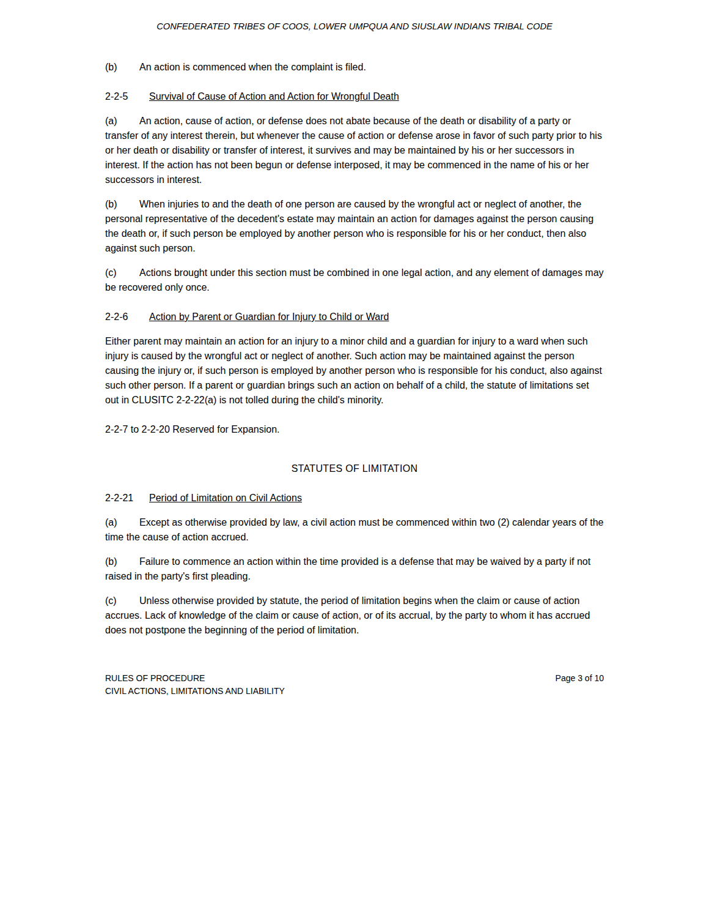CONFEDERATED TRIBES OF COOS, LOWER UMPQUA AND SIUSLAW INDIANS TRIBAL CODE
(b) An action is commenced when the complaint is filed.
2-2-5 Survival of Cause of Action and Action for Wrongful Death
(a) An action, cause of action, or defense does not abate because of the death or disability of a party or transfer of any interest therein, but whenever the cause of action or defense arose in favor of such party prior to his or her death or disability or transfer of interest, it survives and may be maintained by his or her successors in interest. If the action has not been begun or defense interposed, it may be commenced in the name of his or her successors in interest.
(b) When injuries to and the death of one person are caused by the wrongful act or neglect of another, the personal representative of the decedent's estate may maintain an action for damages against the person causing the death or, if such person be employed by another person who is responsible for his or her conduct, then also against such person.
(c) Actions brought under this section must be combined in one legal action, and any element of damages may be recovered only once.
2-2-6 Action by Parent or Guardian for Injury to Child or Ward
Either parent may maintain an action for an injury to a minor child and a guardian for injury to a ward when such injury is caused by the wrongful act or neglect of another. Such action may be maintained against the person causing the injury or, if such person is employed by another person who is responsible for his conduct, also against such other person. If a parent or guardian brings such an action on behalf of a child, the statute of limitations set out in CLUSITC 2-2-22(a) is not tolled during the child's minority.
2-2-7 to 2-2-20 Reserved for Expansion.
STATUTES OF LIMITATION
2-2-21 Period of Limitation on Civil Actions
(a) Except as otherwise provided by law, a civil action must be commenced within two (2) calendar years of the time the cause of action accrued.
(b) Failure to commence an action within the time provided is a defense that may be waived by a party if not raised in the party's first pleading.
(c) Unless otherwise provided by statute, the period of limitation begins when the claim or cause of action accrues. Lack of knowledge of the claim or cause of action, or of its accrual, by the party to whom it has accrued does not postpone the beginning of the period of limitation.
RULES OF PROCEDURE
CIVIL ACTIONS, LIMITATIONS AND LIABILITY
Page 3 of 10